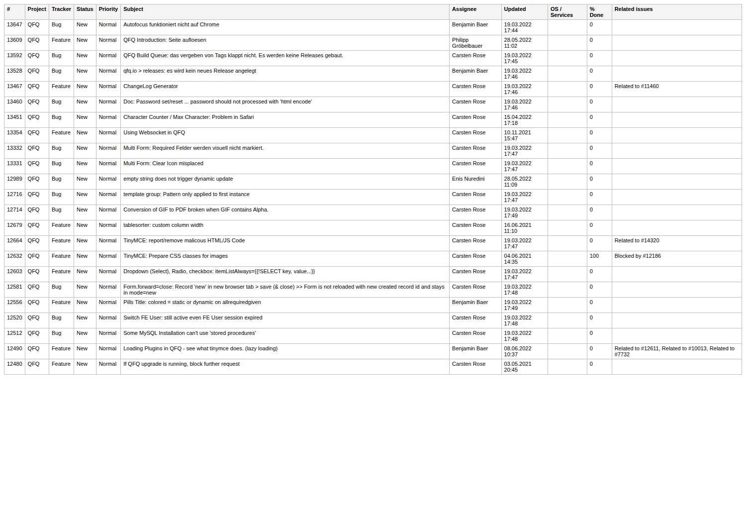| # | Project | Tracker | Status | Priority | Subject | Assignee | Updated | OS / Services | % Done | Related issues |
| --- | --- | --- | --- | --- | --- | --- | --- | --- | --- | --- |
| 13647 | QFQ | Bug | New | Normal | Autofocus funktioniert nicht auf Chrome | Benjamin Baer | 19.03.2022 17:44 | | 0 | |
| 13609 | QFQ | Feature | New | Normal | QFQ Introduction: Seite aufloesen | Philipp Gröbelbauer | 28.05.2022 11:02 | | 0 | |
| 13592 | QFQ | Bug | New | Normal | QFQ Build Queue: das vergeben von Tags klappt nicht. Es werden keine Releases gebaut. | Carsten Rose | 19.03.2022 17:45 | | 0 | |
| 13528 | QFQ | Bug | New | Normal | qfq.io > releases: es wird kein neues Release angelegt | Benjamin Baer | 19.03.2022 17:46 | | 0 | |
| 13467 | QFQ | Feature | New | Normal | ChangeLog Generator | Carsten Rose | 19.03.2022 17:46 | | 0 | Related to #11460 |
| 13460 | QFQ | Bug | New | Normal | Doc: Password set/reset ... password should not processed with 'html encode' | Carsten Rose | 19.03.2022 17:46 | | 0 | |
| 13451 | QFQ | Bug | New | Normal | Character Counter / Max Character: Problem in Safari | Carsten Rose | 15.04.2022 17:18 | | 0 | |
| 13354 | QFQ | Feature | New | Normal | Using Websocket in QFQ | Carsten Rose | 10.11.2021 15:47 | | 0 | |
| 13332 | QFQ | Bug | New | Normal | Multi Form: Required Felder werden visuell nicht markiert. | Carsten Rose | 19.03.2022 17:47 | | 0 | |
| 13331 | QFQ | Bug | New | Normal | Multi Form: Clear Icon misplaced | Carsten Rose | 19.03.2022 17:47 | | 0 | |
| 12989 | QFQ | Bug | New | Normal | empty string does not trigger dynamic update | Enis Nuredini | 28.05.2022 11:09 | | 0 | |
| 12716 | QFQ | Bug | New | Normal | template group: Pattern only applied to first instance | Carsten Rose | 19.03.2022 17:47 | | 0 | |
| 12714 | QFQ | Bug | New | Normal | Conversion of GIF to PDF broken when GIF contains Alpha. | Carsten Rose | 19.03.2022 17:49 | | 0 | |
| 12679 | QFQ | Feature | New | Normal | tablesorter: custom column width | Carsten Rose | 16.06.2021 11:10 | | 0 | |
| 12664 | QFQ | Feature | New | Normal | TinyMCE: report/remove malicous HTML/JS Code | Carsten Rose | 19.03.2022 17:47 | | 0 | Related to #14320 |
| 12632 | QFQ | Feature | New | Normal | TinyMCE: Prepare CSS classes for images | Carsten Rose | 04.06.2021 14:35 | | 100 | Blocked by #12186 |
| 12603 | QFQ | Feature | New | Normal | Dropdown (Select), Radio, checkbox: itemListAlways={{!SELECT key, value...}} | Carsten Rose | 19.03.2022 17:47 | | 0 | |
| 12581 | QFQ | Bug | New | Normal | Form.forward=close: Record 'new' in new browser tab > save (& close) >> Form is not reloaded with new created record id and stays in mode=new | Carsten Rose | 19.03.2022 17:48 | | 0 | |
| 12556 | QFQ | Feature | New | Normal | Pills Title: colored = static or dynamic on allrequiredgiven | Benjamin Baer | 19.03.2022 17:49 | | 0 | |
| 12520 | QFQ | Bug | New | Normal | Switch FE User: still active even FE User session expired | Carsten Rose | 19.03.2022 17:48 | | 0 | |
| 12512 | QFQ | Bug | New | Normal | Some MySQL Installation can't use 'stored procedures' | Carsten Rose | 19.03.2022 17:48 | | 0 | |
| 12490 | QFQ | Feature | New | Normal | Loading Plugins in QFQ - see what tinymce does. (lazy loading) | Benjamin Baer | 08.06.2022 10:37 | | 0 | Related to #12611, Related to #10013, Related to #7732 |
| 12480 | QFQ | Feature | New | Normal | If QFQ upgrade is running, block further request | Carsten Rose | 03.05.2021 20:45 | | 0 | |